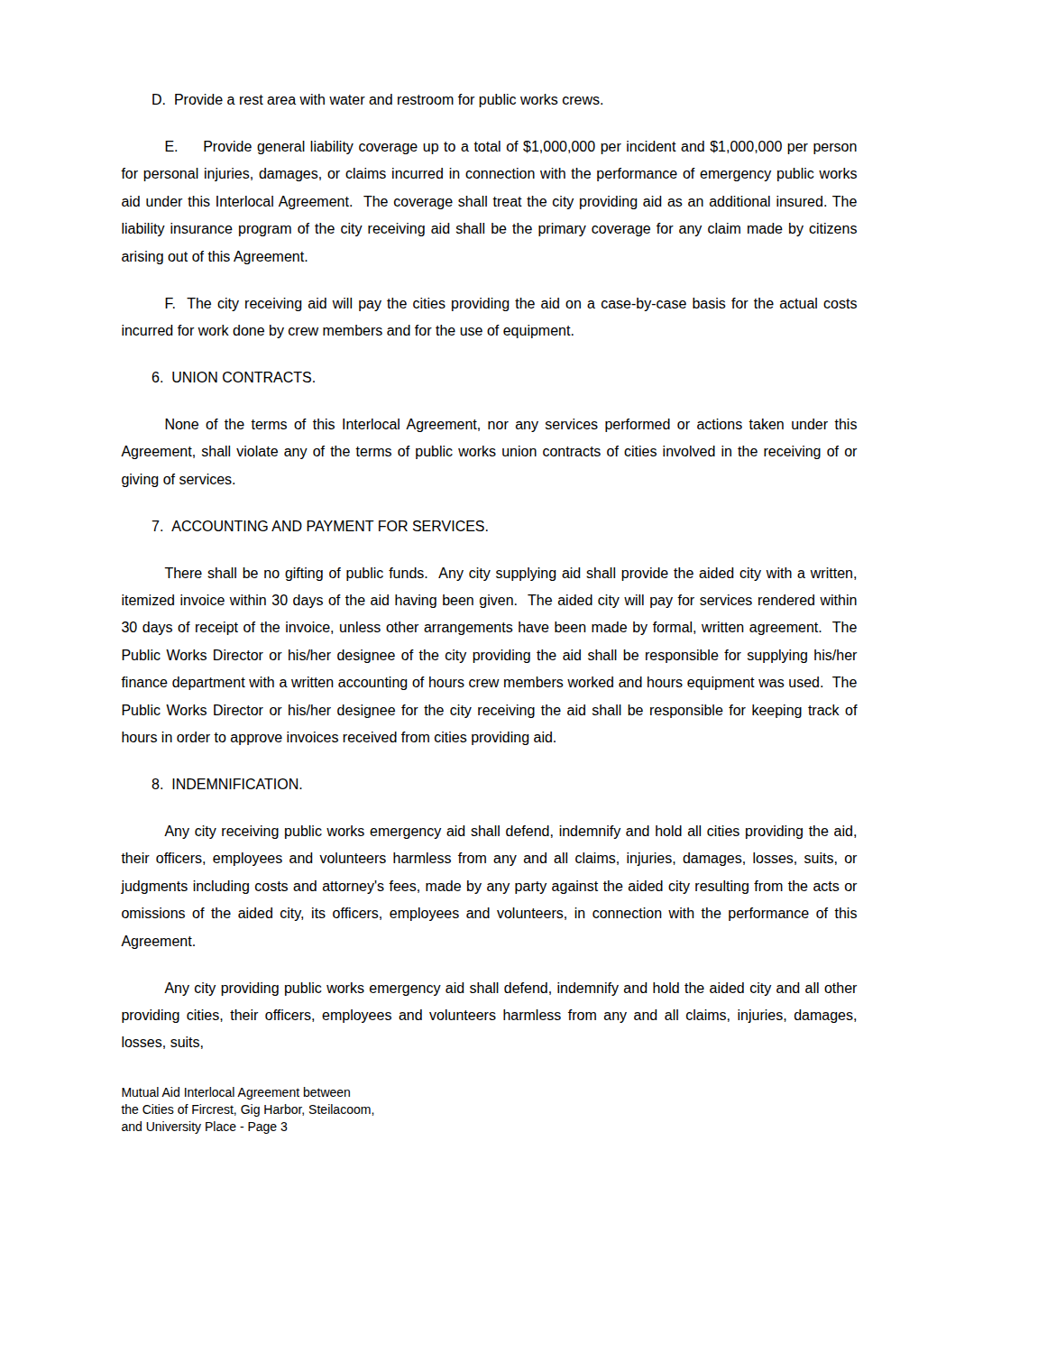D. Provide a rest area with water and restroom for public works crews.
E. Provide general liability coverage up to a total of $1,000,000 per incident and $1,000,000 per person for personal injuries, damages, or claims incurred in connection with the performance of emergency public works aid under this Interlocal Agreement. The coverage shall treat the city providing aid as an additional insured. The liability insurance program of the city receiving aid shall be the primary coverage for any claim made by citizens arising out of this Agreement.
F. The city receiving aid will pay the cities providing the aid on a case-by-case basis for the actual costs incurred for work done by crew members and for the use of equipment.
6. UNION CONTRACTS.
None of the terms of this Interlocal Agreement, nor any services performed or actions taken under this Agreement, shall violate any of the terms of public works union contracts of cities involved in the receiving of or giving of services.
7. ACCOUNTING AND PAYMENT FOR SERVICES.
There shall be no gifting of public funds. Any city supplying aid shall provide the aided city with a written, itemized invoice within 30 days of the aid having been given. The aided city will pay for services rendered within 30 days of receipt of the invoice, unless other arrangements have been made by formal, written agreement. The Public Works Director or his/her designee of the city providing the aid shall be responsible for supplying his/her finance department with a written accounting of hours crew members worked and hours equipment was used. The Public Works Director or his/her designee for the city receiving the aid shall be responsible for keeping track of hours in order to approve invoices received from cities providing aid.
8. INDEMNIFICATION.
Any city receiving public works emergency aid shall defend, indemnify and hold all cities providing the aid, their officers, employees and volunteers harmless from any and all claims, injuries, damages, losses, suits, or judgments including costs and attorney's fees, made by any party against the aided city resulting from the acts or omissions of the aided city, its officers, employees and volunteers, in connection with the performance of this Agreement.
Any city providing public works emergency aid shall defend, indemnify and hold the aided city and all other providing cities, their officers, employees and volunteers harmless from any and all claims, injuries, damages, losses, suits,
Mutual Aid Interlocal Agreement between
the Cities of Fircrest, Gig Harbor, Steilacoom,
and University Place - Page 3